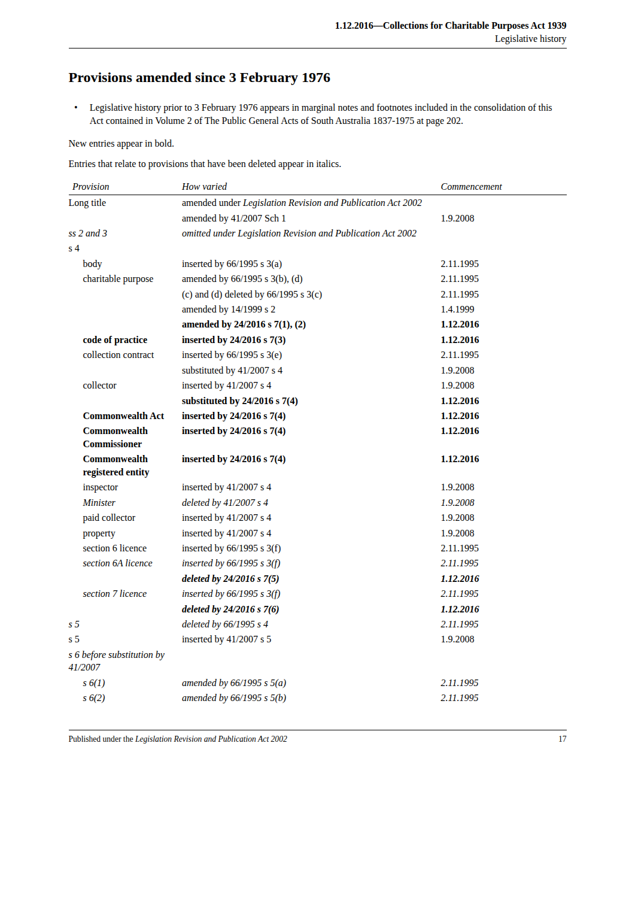1.12.2016—Collections for Charitable Purposes Act 1939 Legislative history
Provisions amended since 3 February 1976
Legislative history prior to 3 February 1976 appears in marginal notes and footnotes included in the consolidation of this Act contained in Volume 2 of The Public General Acts of South Australia 1837-1975 at page 202.
New entries appear in bold.
Entries that relate to provisions that have been deleted appear in italics.
| Provision | How varied | Commencement |
| --- | --- | --- |
| Long title | amended under Legislation Revision and Publication Act 2002 | |
| | amended by 41/2007 Sch 1 | 1.9.2008 |
| ss 2 and 3 | omitted under Legislation Revision and Publication Act 2002 | |
| s 4 | | |
| body | inserted by 66/1995 s 3(a) | 2.11.1995 |
| charitable purpose | amended by 66/1995 s 3(b), (d) | 2.11.1995 |
| | (c) and (d) deleted by 66/1995 s 3(c) | 2.11.1995 |
| | amended by 14/1999 s 2 | 1.4.1999 |
| | amended by 24/2016 s 7(1), (2) | 1.12.2016 |
| code of practice | inserted by 24/2016 s 7(3) | 1.12.2016 |
| collection contract | inserted by 66/1995 s 3(e) | 2.11.1995 |
| | substituted by 41/2007 s 4 | 1.9.2008 |
| collector | inserted by 41/2007 s 4 | 1.9.2008 |
| | substituted by 24/2016 s 7(4) | 1.12.2016 |
| Commonwealth Act | inserted by 24/2016 s 7(4) | 1.12.2016 |
| Commonwealth Commissioner | inserted by 24/2016 s 7(4) | 1.12.2016 |
| Commonwealth registered entity | inserted by 24/2016 s 7(4) | 1.12.2016 |
| inspector | inserted by 41/2007 s 4 | 1.9.2008 |
| Minister | deleted by 41/2007 s 4 | 1.9.2008 |
| paid collector | inserted by 41/2007 s 4 | 1.9.2008 |
| property | inserted by 41/2007 s 4 | 1.9.2008 |
| section 6 licence | inserted by 66/1995 s 3(f) | 2.11.1995 |
| section 6A licence | inserted by 66/1995 s 3(f) | 2.11.1995 |
| | deleted by 24/2016 s 7(5) | 1.12.2016 |
| section 7 licence | inserted by 66/1995 s 3(f) | 2.11.1995 |
| | deleted by 24/2016 s 7(6) | 1.12.2016 |
| s 5 | deleted by 66/1995 s 4 | 2.11.1995 |
| s 5 | inserted by 41/2007 s 5 | 1.9.2008 |
| s 6 before substitution by 41/2007 | | |
| s 6(1) | amended by 66/1995 s 5(a) | 2.11.1995 |
| s 6(2) | amended by 66/1995 s 5(b) | 2.11.1995 |
Published under the Legislation Revision and Publication Act 2002 17